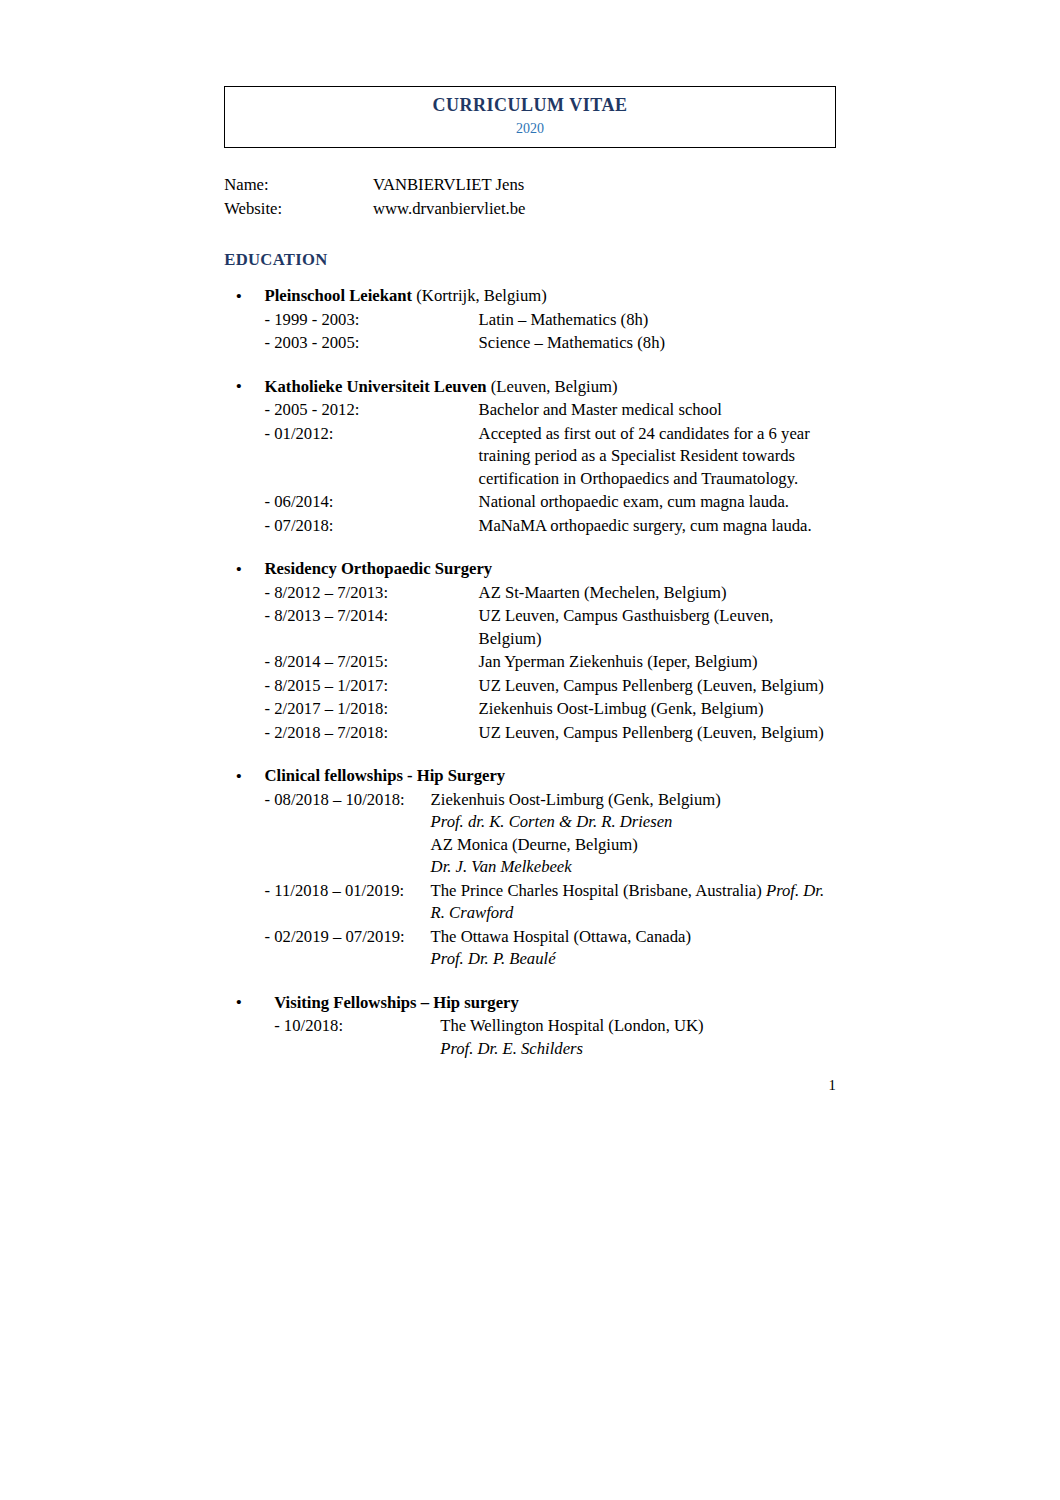CURRICULUM VITAE
2020
| Name: | VANBIERVLIET Jens |
| Website: | www.drvanbiervliet.be |
EDUCATION
Pleinschool Leiekant (Kortrijk, Belgium)
| - 1999 - 2003: | Latin – Mathematics (8h) |
| - 2003 - 2005: | Science – Mathematics (8h) |
Katholieke Universiteit Leuven (Leuven, Belgium)
| - 2005 - 2012: | Bachelor and Master medical school |
| - 01/2012: | Accepted as first out of 24 candidates for a 6 year training period as a Specialist Resident towards certification in Orthopaedics and Traumatology. |
| - 06/2014: | National orthopaedic exam, cum magna lauda. |
| - 07/2018: | MaNaMA orthopaedic surgery, cum magna lauda. |
Residency Orthopaedic Surgery
| - 8/2012 – 7/2013: | AZ St-Maarten (Mechelen, Belgium) |
| - 8/2013 – 7/2014: | UZ Leuven, Campus Gasthuisberg (Leuven, Belgium) |
| - 8/2014 – 7/2015: | Jan Yperman Ziekenhuis (Ieper, Belgium) |
| - 8/2015 – 1/2017: | UZ Leuven, Campus Pellenberg (Leuven, Belgium) |
| - 2/2017 – 1/2018: | Ziekenhuis Oost-Limbug (Genk, Belgium) |
| - 2/2018 – 7/2018: | UZ Leuven, Campus Pellenberg (Leuven, Belgium) |
Clinical fellowships - Hip Surgery
| - 08/2018 – 10/2018: | Ziekenhuis Oost-Limburg (Genk, Belgium) Prof. dr. K. Corten & Dr. R. Driesen AZ Monica (Deurne, Belgium) Dr. J. Van Melkebeek |
| - 11/2018 – 01/2019: | The Prince Charles Hospital (Brisbane, Australia) Prof. Dr. R. Crawford |
| - 02/2019 – 07/2019: | The Ottawa Hospital (Ottawa, Canada) Prof. Dr. P. Beaulé |
Visiting Fellowships – Hip surgery
| - 10/2018: | The Wellington Hospital (London, UK) Prof. Dr. E. Schilders |
1